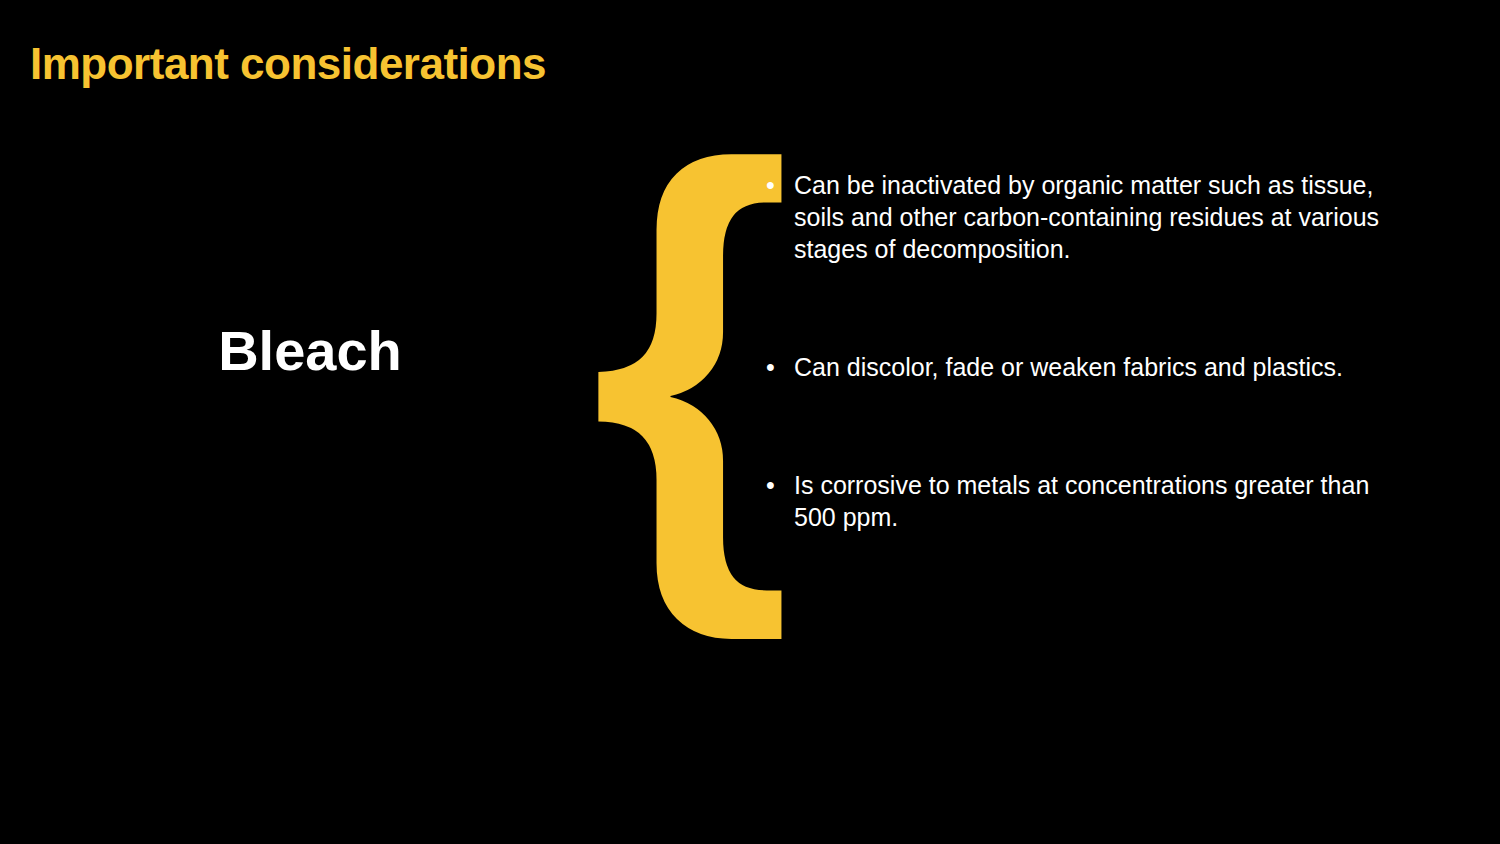Important considerations
Bleach
{
Can be inactivated by organic matter such as tissue, soils and other carbon-containing residues at various stages of decomposition.
Can discolor, fade or weaken fabrics and plastics.
Is corrosive to metals at concentrations greater than 500 ppm.